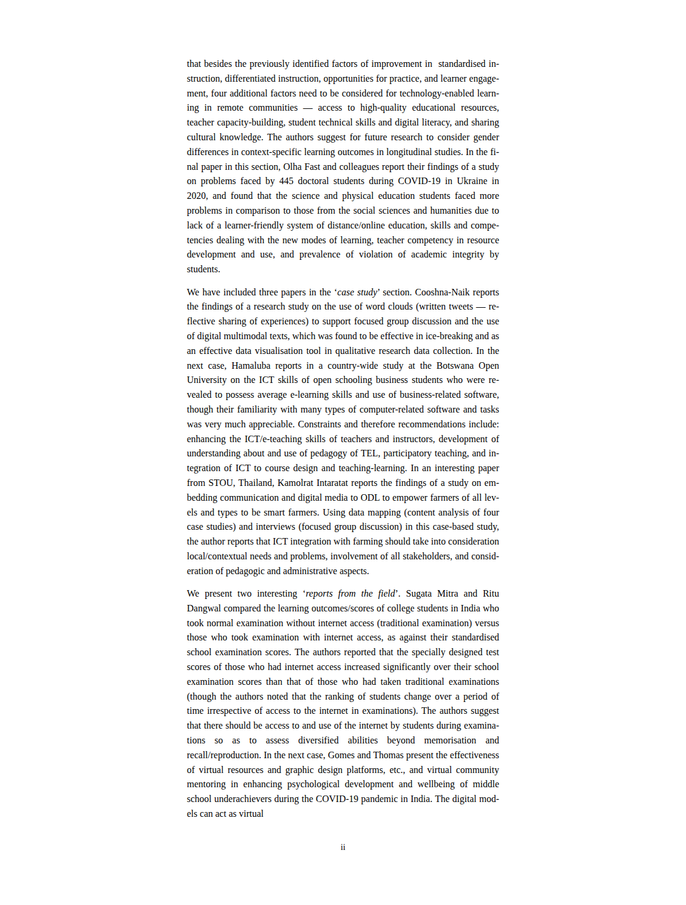that besides the previously identified factors of improvement in standardised instruction, differentiated instruction, opportunities for practice, and learner engagement, four additional factors need to be considered for technology-enabled learning in remote communities — access to high-quality educational resources, teacher capacity-building, student technical skills and digital literacy, and sharing cultural knowledge. The authors suggest for future research to consider gender differences in context-specific learning outcomes in longitudinal studies. In the final paper in this section, Olha Fast and colleagues report their findings of a study on problems faced by 445 doctoral students during COVID-19 in Ukraine in 2020, and found that the science and physical education students faced more problems in comparison to those from the social sciences and humanities due to lack of a learner-friendly system of distance/online education, skills and competencies dealing with the new modes of learning, teacher competency in resource development and use, and prevalence of violation of academic integrity by students.
We have included three papers in the ‘case study’ section. Cooshna-Naik reports the findings of a research study on the use of word clouds (written tweets — reflective sharing of experiences) to support focused group discussion and the use of digital multimodal texts, which was found to be effective in ice-breaking and as an effective data visualisation tool in qualitative research data collection. In the next case, Hamaluba reports in a country-wide study at the Botswana Open University on the ICT skills of open schooling business students who were revealed to possess average e-learning skills and use of business-related software, though their familiarity with many types of computer-related software and tasks was very much appreciable. Constraints and therefore recommendations include: enhancing the ICT/e-teaching skills of teachers and instructors, development of understanding about and use of pedagogy of TEL, participatory teaching, and integration of ICT to course design and teaching-learning. In an interesting paper from STOU, Thailand, Kamolrat Intaratat reports the findings of a study on embedding communication and digital media to ODL to empower farmers of all levels and types to be smart farmers. Using data mapping (content analysis of four case studies) and interviews (focused group discussion) in this case-based study, the author reports that ICT integration with farming should take into consideration local/contextual needs and problems, involvement of all stakeholders, and consideration of pedagogic and administrative aspects.
We present two interesting ‘reports from the field’. Sugata Mitra and Ritu Dangwal compared the learning outcomes/scores of college students in India who took normal examination without internet access (traditional examination) versus those who took examination with internet access, as against their standardised school examination scores. The authors reported that the specially designed test scores of those who had internet access increased significantly over their school examination scores than that of those who had taken traditional examinations (though the authors noted that the ranking of students change over a period of time irrespective of access to the internet in examinations). The authors suggest that there should be access to and use of the internet by students during examinations so as to assess diversified abilities beyond memorisation and recall/reproduction. In the next case, Gomes and Thomas present the effectiveness of virtual resources and graphic design platforms, etc., and virtual community mentoring in enhancing psychological development and wellbeing of middle school underachievers during the COVID-19 pandemic in India. The digital models can act as virtual
ii